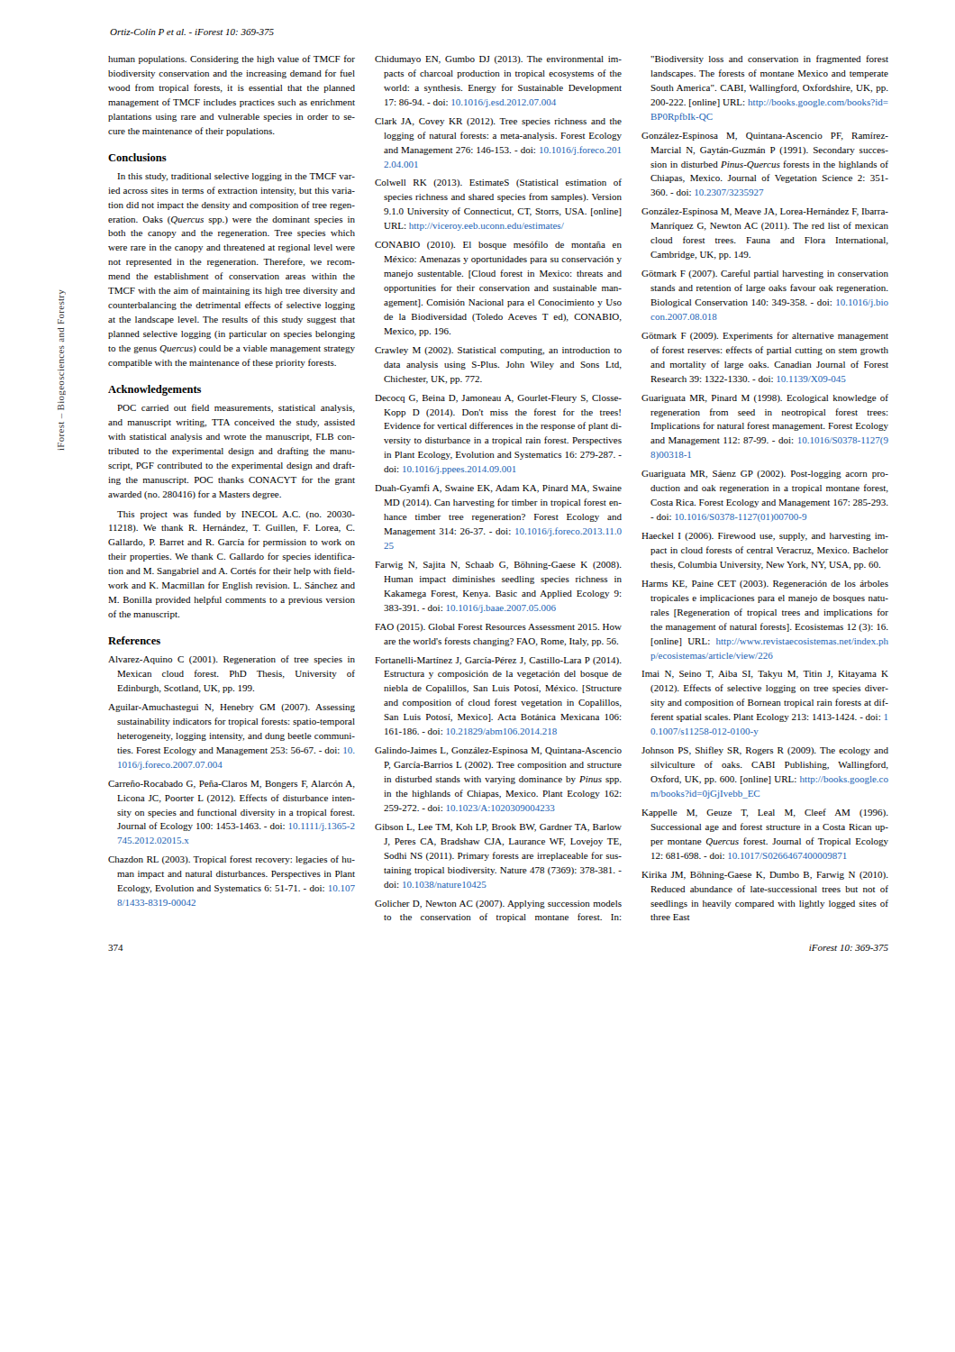iForest – Biogeosciences and Forestry
Ortiz-Colín P et al. - iForest 10: 369-375
human populations. Considering the high value of TMCF for biodiversity conservation and the increasing demand for fuel wood from tropical forests, it is essential that the planned management of TMCF includes practices such as enrichment plantations using rare and vulnerable species in order to secure the maintenance of their populations.
Conclusions
In this study, traditional selective logging in the TMCF varied across sites in terms of extraction intensity, but this variation did not impact the density and composition of tree regeneration. Oaks (Quercus spp.) were the dominant species in both the canopy and the regeneration. Tree species which were rare in the canopy and threatened at regional level were not represented in the regeneration. Therefore, we recommend the establishment of conservation areas within the TMCF with the aim of maintaining its high tree diversity and counterbalancing the detrimental effects of selective logging at the landscape level. The results of this study suggest that planned selective logging (in particular on species belonging to the genus Quercus) could be a viable management strategy compatible with the maintenance of these priority forests.
Acknowledgements
POC carried out field measurements, statistical analysis, and manuscript writing, TTA conceived the study, assisted with statistical analysis and wrote the manuscript, FLB contributed to the experimental design and drafting the manuscript, PGF contributed to the experimental design and drafting the manuscript. POC thanks CONACYT for the grant awarded (no. 280416) for a Masters degree.
This project was funded by INECOL A.C. (no. 20030-11218). We thank R. Hernández, T. Guillen, F. Lorea, C. Gallardo, P. Barret and R. García for permission to work on their properties. We thank C. Gallardo for species identification and M. Sangabriel and A. Cortés for their help with fieldwork and K. Macmillan for English revision. L. Sánchez and M. Bonilla provided helpful comments to a previous version of the manuscript.
References
Alvarez-Aquino C (2001). Regeneration of tree species in Mexican cloud forest. PhD Thesis, University of Edinburgh, Scotland, UK, pp. 199.
Aguilar-Amuchastegui N, Henebry GM (2007). Assessing sustainability indicators for tropical forests: spatio-temporal heterogeneity, logging intensity, and dung beetle communities. Forest Ecology and Management 253: 56-67. - doi: 10.1016/j.foreco.2007.07.004
Carreño-Rocabado G, Peña-Claros M, Bongers F, Alarcón A, Licona JC, Poorter L (2012). Effects of disturbance intensity on species and functional diversity in a tropical forest. Journal of Ecology 100: 1453-1463. - doi: 10.1111/j.1365-2745.2012.02015.x
Chazdon RL (2003). Tropical forest recovery: legacies of human impact and natural disturbances. Perspectives in Plant Ecology, Evolution and Systematics 6: 51-71. - doi: 10.1078/1433-8319-00042
Chidumayo EN, Gumbo DJ (2013). The environmental impacts of charcoal production in tropical ecosystems of the world: a synthesis. Energy for Sustainable Development 17: 86-94. - doi: 10.1016/j.esd.2012.07.004
Clark JA, Covey KR (2012). Tree species richness and the logging of natural forests: a meta-analysis. Forest Ecology and Management 276: 146-153. - doi: 10.1016/j.foreco.2012.04.001
Colwell RK (2013). EstimateS (Statistical estimation of species richness and shared species from samples). Version 9.1.0 University of Connecticut, CT, Storrs, USA. [online] URL: http://viceroy.eeb.uconn.edu/estimates/
CONABIO (2010). El bosque mesófilo de montaña en México: Amenazas y oportunidades para su conservación y manejo sustentable. [Cloud forest in Mexico: threats and opportunities for their conservation and sustainable management]. Comisión Nacional para el Conocimiento y Uso de la Biodiversidad (Toledo Aceves T ed), CONABIO, Mexico, pp. 196.
Crawley M (2002). Statistical computing, an introduction to data analysis using S-Plus. John Wiley and Sons Ltd, Chichester, UK, pp. 772.
Decocq G, Beina D, Jamoneau A, Gourlet-Fleury S, Closse-Kopp D (2014). Don't miss the forest for the trees! Evidence for vertical differences in the response of plant diversity to disturbance in a tropical rain forest. Perspectives in Plant Ecology, Evolution and Systematics 16: 279-287. - doi: 10.1016/j.ppees.2014.09.001
Duah-Gyamfi A, Swaine EK, Adam KA, Pinard MA, Swaine MD (2014). Can harvesting for timber in tropical forest enhance timber tree regeneration? Forest Ecology and Management 314: 26-37. - doi: 10.1016/j.foreco.2013.11.025
Farwig N, Sajita N, Schaab G, Böhning-Gaese K (2008). Human impact diminishes seedling species richness in Kakamega Forest, Kenya. Basic and Applied Ecology 9: 383-391. - doi: 10.1016/j.baae.2007.05.006
FAO (2015). Global Forest Resources Assessment 2015. How are the world's forests changing? FAO, Rome, Italy, pp. 56.
Fortanelli-Martínez J, García-Pérez J, Castillo-Lara P (2014). Estructura y composición de la vegetación del bosque de niebla de Copalillos, San Luis Potosí, México. [Structure and composition of cloud forest vegetation in Copalillos, San Luis Potosí, Mexico]. Acta Botánica Mexicana 106: 161-186. - doi: 10.21829/abm106.2014.218
Galindo-Jaimes L, González-Espinosa M, Quintana-Ascencio P, García-Barrios L (2002). Tree composition and structure in disturbed stands with varying dominance by Pinus spp. in the highlands of Chiapas, Mexico. Plant Ecology 162: 259-272. - doi: 10.1023/A:1020309004233
Gibson L, Lee TM, Koh LP, Brook BW, Gardner TA, Barlow J, Peres CA, Bradshaw CJA, Laurance WF, Lovejoy TE, Sodhi NS (2011). Primary forests are irreplaceable for sustaining tropical biodiversity. Nature 478 (7369): 378-381. - doi: 10.1038/nature10425
Golicher D, Newton AC (2007). Applying succession models to the conservation of tropical montane forest. In: "Biodiversity loss and conservation in fragmented forest landscapes. The forests of montane Mexico and temperate South America". CABI, Wallingford, Oxfordshire, UK, pp. 200-222. [online] URL: http://books.google.com/books?id=BP0RpfbIk-QC
González-Espinosa M, Quintana-Ascencio PF, Ramírez-Marcial N, Gaytán-Guzmán P (1991). Secondary succession in disturbed Pinus-Quercus forests in the highlands of Chiapas, Mexico. Journal of Vegetation Science 2: 351-360. - doi: 10.2307/3235927
González-Espinosa M, Meave JA, Lorea-Hernández F, Ibarra-Manríquez G, Newton AC (2011). The red list of mexican cloud forest trees. Fauna and Flora International, Cambridge, UK, pp. 149.
Götmark F (2007). Careful partial harvesting in conservation stands and retention of large oaks favour oak regeneration. Biological Conservation 140: 349-358. - doi: 10.1016/j.biocon.2007.08.018
Götmark F (2009). Experiments for alternative management of forest reserves: effects of partial cutting on stem growth and mortality of large oaks. Canadian Journal of Forest Research 39: 1322-1330. - doi: 10.1139/X09-045
Guariguata MR, Pinard M (1998). Ecological knowledge of regeneration from seed in neotropical forest trees: Implications for natural forest management. Forest Ecology and Management 112: 87-99. - doi: 10.1016/S0378-1127(98)00318-1
Guariguata MR, Sáenz GP (2002). Post-logging acorn production and oak regeneration in a tropical montane forest, Costa Rica. Forest Ecology and Management 167: 285-293. - doi: 10.1016/S0378-1127(01)00700-9
Haeckel I (2006). Firewood use, supply, and harvesting impact in cloud forests of central Veracruz, Mexico. Bachelor thesis, Columbia University, New York, NY, USA, pp. 60.
Harms KE, Paine CET (2003). Regeneración de los árboles tropicales e implicaciones para el manejo de bosques naturales [Regeneration of tropical trees and implications for the management of natural forests]. Ecosistemas 12 (3): 16. [online] URL: http://www.revistaecosistemas.net/index.php/ecosistemas/article/view/226
Imai N, Seino T, Aiba SI, Takyu M, Titin J, Kitayama K (2012). Effects of selective logging on tree species diversity and composition of Bornean tropical rain forests at different spatial scales. Plant Ecology 213: 1413-1424. - doi: 10.1007/s11258-012-0100-y
Johnson PS, Shifley SR, Rogers R (2009). The ecology and silviculture of oaks. CABI Publishing, Wallingford, Oxford, UK, pp. 600. [online] URL: http://books.google.com/books?id=0jGjIvebb_EC
Kappelle M, Geuze T, Leal M, Cleef AM (1996). Successional age and forest structure in a Costa Rican upper montane Quercus forest. Journal of Tropical Ecology 12: 681-698. - doi: 10.1017/S0266467400009871
Kirika JM, Böhning-Gaese K, Dumbo B, Farwig N (2010). Reduced abundance of late-successional trees but not of seedlings in heavily compared with lightly logged sites of three East
374
iForest 10: 369-375